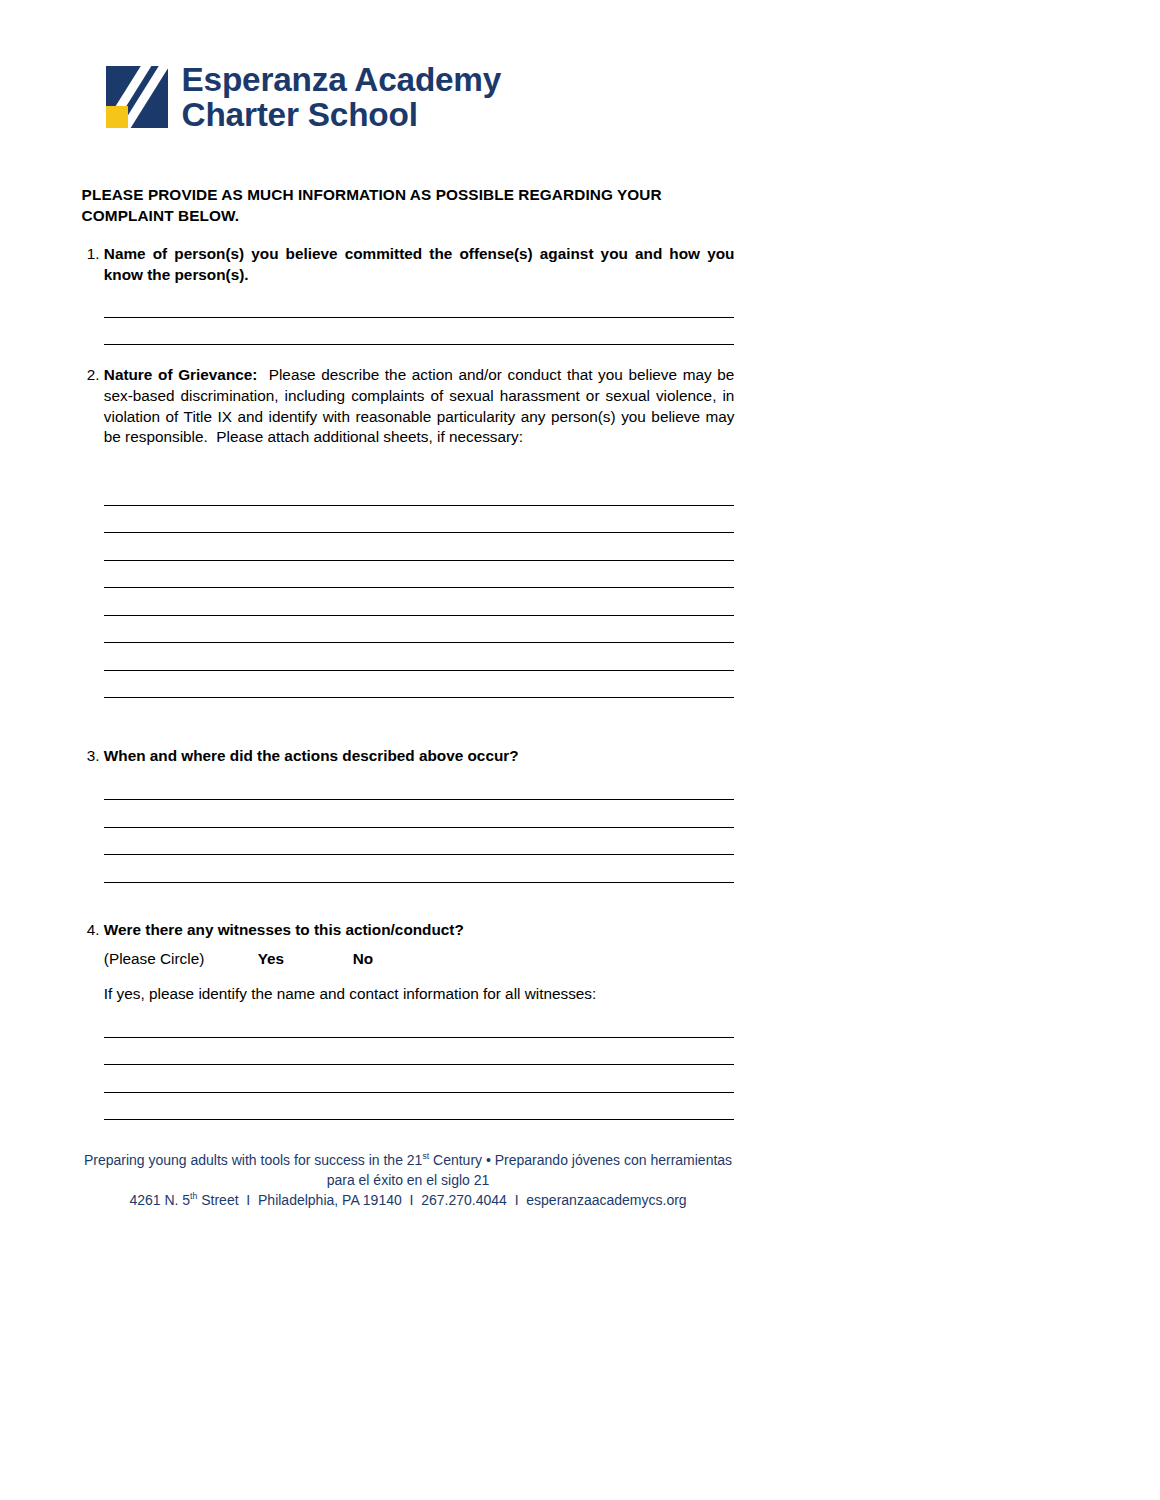Esperanza Academy
Charter School
PLEASE PROVIDE AS MUCH INFORMATION AS POSSIBLE REGARDING YOUR COMPLAINT BELOW.
Name of person(s) you believe committed the offense(s) against you and how you know the person(s).
Nature of Grievance: Please describe the action and/or conduct that you believe may be sex-based discrimination, including complaints of sexual harassment or sexual violence, in violation of Title IX and identify with reasonable particularity any person(s) you believe may be responsible. Please attach additional sheets, if necessary:
When and where did the actions described above occur?
Were there any witnesses to this action/conduct?
(Please Circle) Yes No
If yes, please identify the name and contact information for all witnesses:
Preparing young adults with tools for success in the 21st Century • Preparando jóvenes con herramientas para el éxito en el siglo 21
4261 N. 5th Street I Philadelphia, PA 19140 I 267.270.4044 I esperanzaacademycs.org